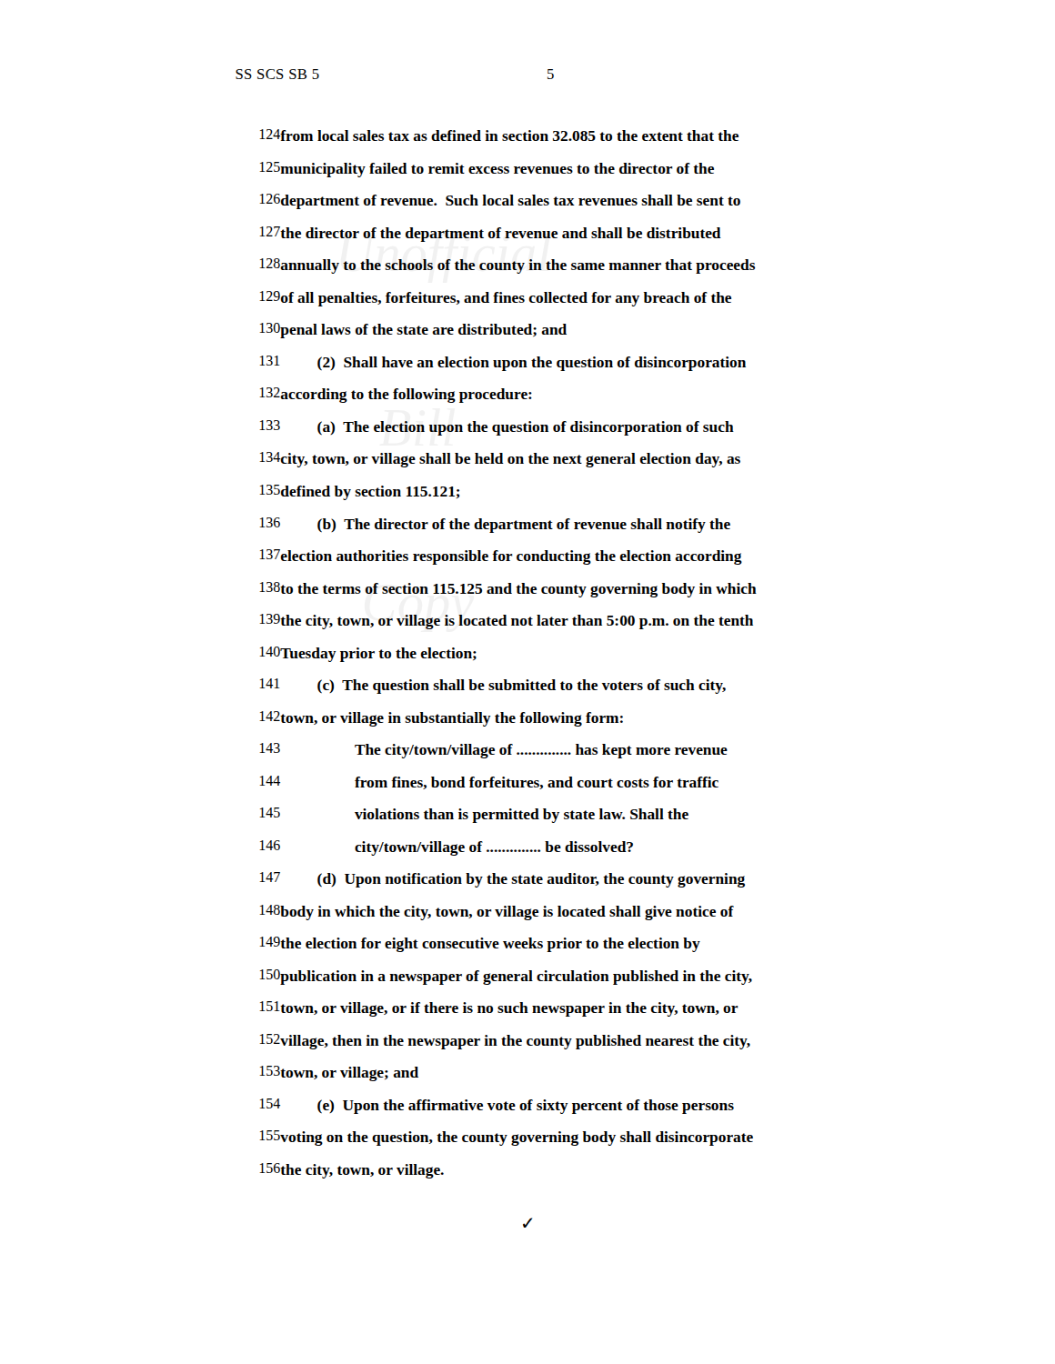Unofficial Bill Copy
SS SCS SB 5 5
| 124 | from local sales tax as defined in section 32.085 to the extent that the |
| 125 | municipality failed to remit excess revenues to the director of the |
| 126 | department of revenue. Such local sales tax revenues shall be sent to |
| 127 | the director of the department of revenue and shall be distributed |
| 128 | annually to the schools of the county in the same manner that proceeds |
| 129 | of all penalties, forfeitures, and fines collected for any breach of the |
| 130 | penal laws of the state are distributed; and |
| 131 | (2) Shall have an election upon the question of disincorporation |
| 132 | according to the following procedure: |
| 133 | (a) The election upon the question of disincorporation of such |
| 134 | city, town, or village shall be held on the next general election day, as |
| 135 | defined by section 115.121; |
| 136 | (b) The director of the department of revenue shall notify the |
| 137 | election authorities responsible for conducting the election according |
| 138 | to the terms of section 115.125 and the county governing body in which |
| 139 | the city, town, or village is located not later than 5:00 p.m. on the tenth |
| 140 | Tuesday prior to the election; |
| 141 | (c) The question shall be submitted to the voters of such city, |
| 142 | town, or village in substantially the following form: |
| 143 | The city/town/village of .............. has kept more revenue |
| 144 | from fines, bond forfeitures, and court costs for traffic |
| 145 | violations than is permitted by state law. Shall the |
| 146 | city/town/village of .............. be dissolved? |
| 147 | (d) Upon notification by the state auditor, the county governing |
| 148 | body in which the city, town, or village is located shall give notice of |
| 149 | the election for eight consecutive weeks prior to the election by |
| 150 | publication in a newspaper of general circulation published in the city, |
| 151 | town, or village, or if there is no such newspaper in the city, town, or |
| 152 | village, then in the newspaper in the county published nearest the city, |
| 153 | town, or village; and |
| 154 | (e) Upon the affirmative vote of sixty percent of those persons |
| 155 | voting on the question, the county governing body shall disincorporate |
| 156 | the city, town, or village. |
✓